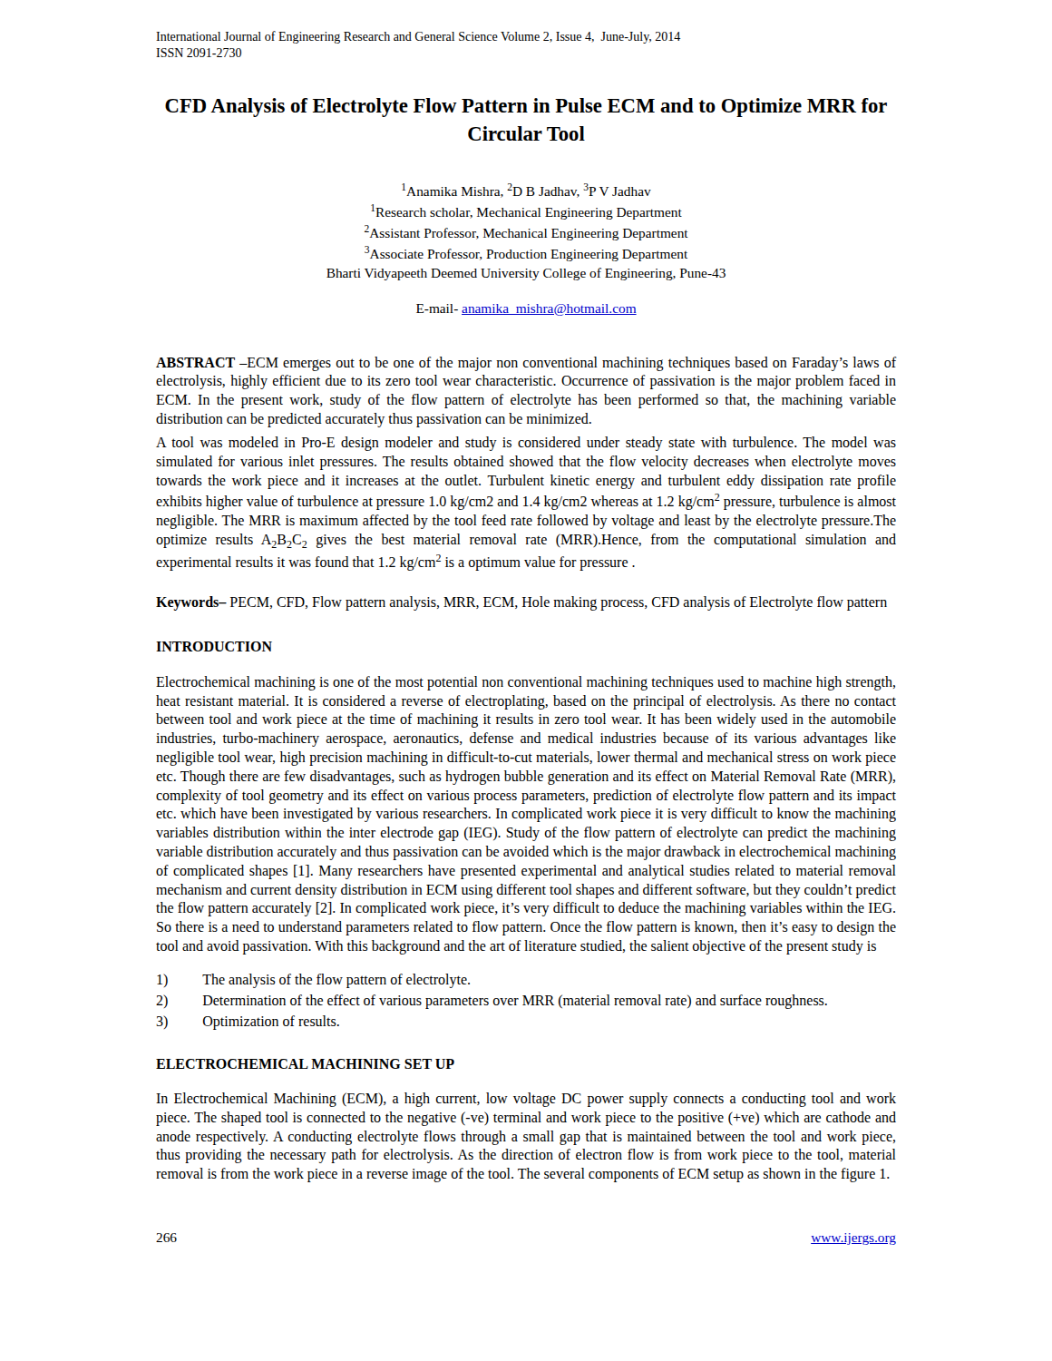International Journal of Engineering Research and General Science Volume 2, Issue 4, June-July, 2014
ISSN 2091-2730
CFD Analysis of Electrolyte Flow Pattern in Pulse ECM and to Optimize MRR for Circular Tool
1Anamika Mishra, 2D B Jadhav, 3P V Jadhav
1Research scholar, Mechanical Engineering Department
2Assistant Professor, Mechanical Engineering Department
3Associate Professor, Production Engineering Department
Bharti Vidyapeeth Deemed University College of Engineering, Pune-43
E-mail- anamika_mishra@hotmail.com
ABSTRACT –ECM emerges out to be one of the major non conventional machining techniques based on Faraday’s laws of electrolysis, highly efficient due to its zero tool wear characteristic. Occurrence of passivation is the major problem faced in ECM. In the present work, study of the flow pattern of electrolyte has been performed so that, the machining variable distribution can be predicted accurately thus passivation can be minimized.
A tool was modeled in Pro-E design modeler and study is considered under steady state with turbulence. The model was simulated for various inlet pressures. The results obtained showed that the flow velocity decreases when electrolyte moves towards the work piece and it increases at the outlet. Turbulent kinetic energy and turbulent eddy dissipation rate profile exhibits higher value of turbulence at pressure 1.0 kg/cm2 and 1.4 kg/cm2 whereas at 1.2 kg/cm2 pressure, turbulence is almost negligible. The MRR is maximum affected by the tool feed rate followed by voltage and least by the electrolyte pressure.The optimize results A2B2C2 gives the best material removal rate (MRR).Hence, from the computational simulation and experimental results it was found that 1.2 kg/cm2 is a optimum value for pressure .
Keywords– PECM, CFD, Flow pattern analysis, MRR, ECM, Hole making process, CFD analysis of Electrolyte flow pattern
INTRODUCTION
Electrochemical machining is one of the most potential non conventional machining techniques used to machine high strength, heat resistant material. It is considered a reverse of electroplating, based on the principal of electrolysis. As there no contact between tool and work piece at the time of machining it results in zero tool wear. It has been widely used in the automobile industries, turbo-machinery aerospace, aeronautics, defense and medical industries because of its various advantages like negligible tool wear, high precision machining in difficult-to-cut materials, lower thermal and mechanical stress on work piece etc. Though there are few disadvantages, such as hydrogen bubble generation and its effect on Material Removal Rate (MRR), complexity of tool geometry and its effect on various process parameters, prediction of electrolyte flow pattern and its impact etc. which have been investigated by various researchers. In complicated work piece it is very difficult to know the machining variables distribution within the inter electrode gap (IEG). Study of the flow pattern of electrolyte can predict the machining variable distribution accurately and thus passivation can be avoided which is the major drawback in electrochemical machining of complicated shapes [1]. Many researchers have presented experimental and analytical studies related to material removal mechanism and current density distribution in ECM using different tool shapes and different software, but they couldn’t predict the flow pattern accurately [2]. In complicated work piece, it’s very difficult to deduce the machining variables within the IEG. So there is a need to understand parameters related to flow pattern. Once the flow pattern is known, then it’s easy to design the tool and avoid passivation. With this background and the art of literature studied, the salient objective of the present study is
1) The analysis of the flow pattern of electrolyte.
2) Determination of the effect of various parameters over MRR (material removal rate) and surface roughness.
3) Optimization of results.
ELECTROCHEMICAL MACHINING SET UP
In Electrochemical Machining (ECM), a high current, low voltage DC power supply connects a conducting tool and work piece. The shaped tool is connected to the negative (-ve) terminal and work piece to the positive (+ve) which are cathode and anode respectively. A conducting electrolyte flows through a small gap that is maintained between the tool and work piece, thus providing the necessary path for electrolysis. As the direction of electron flow is from work piece to the tool, material removal is from the work piece in a reverse image of the tool. The several components of ECM setup as shown in the figure 1.
266 www.ijergs.org